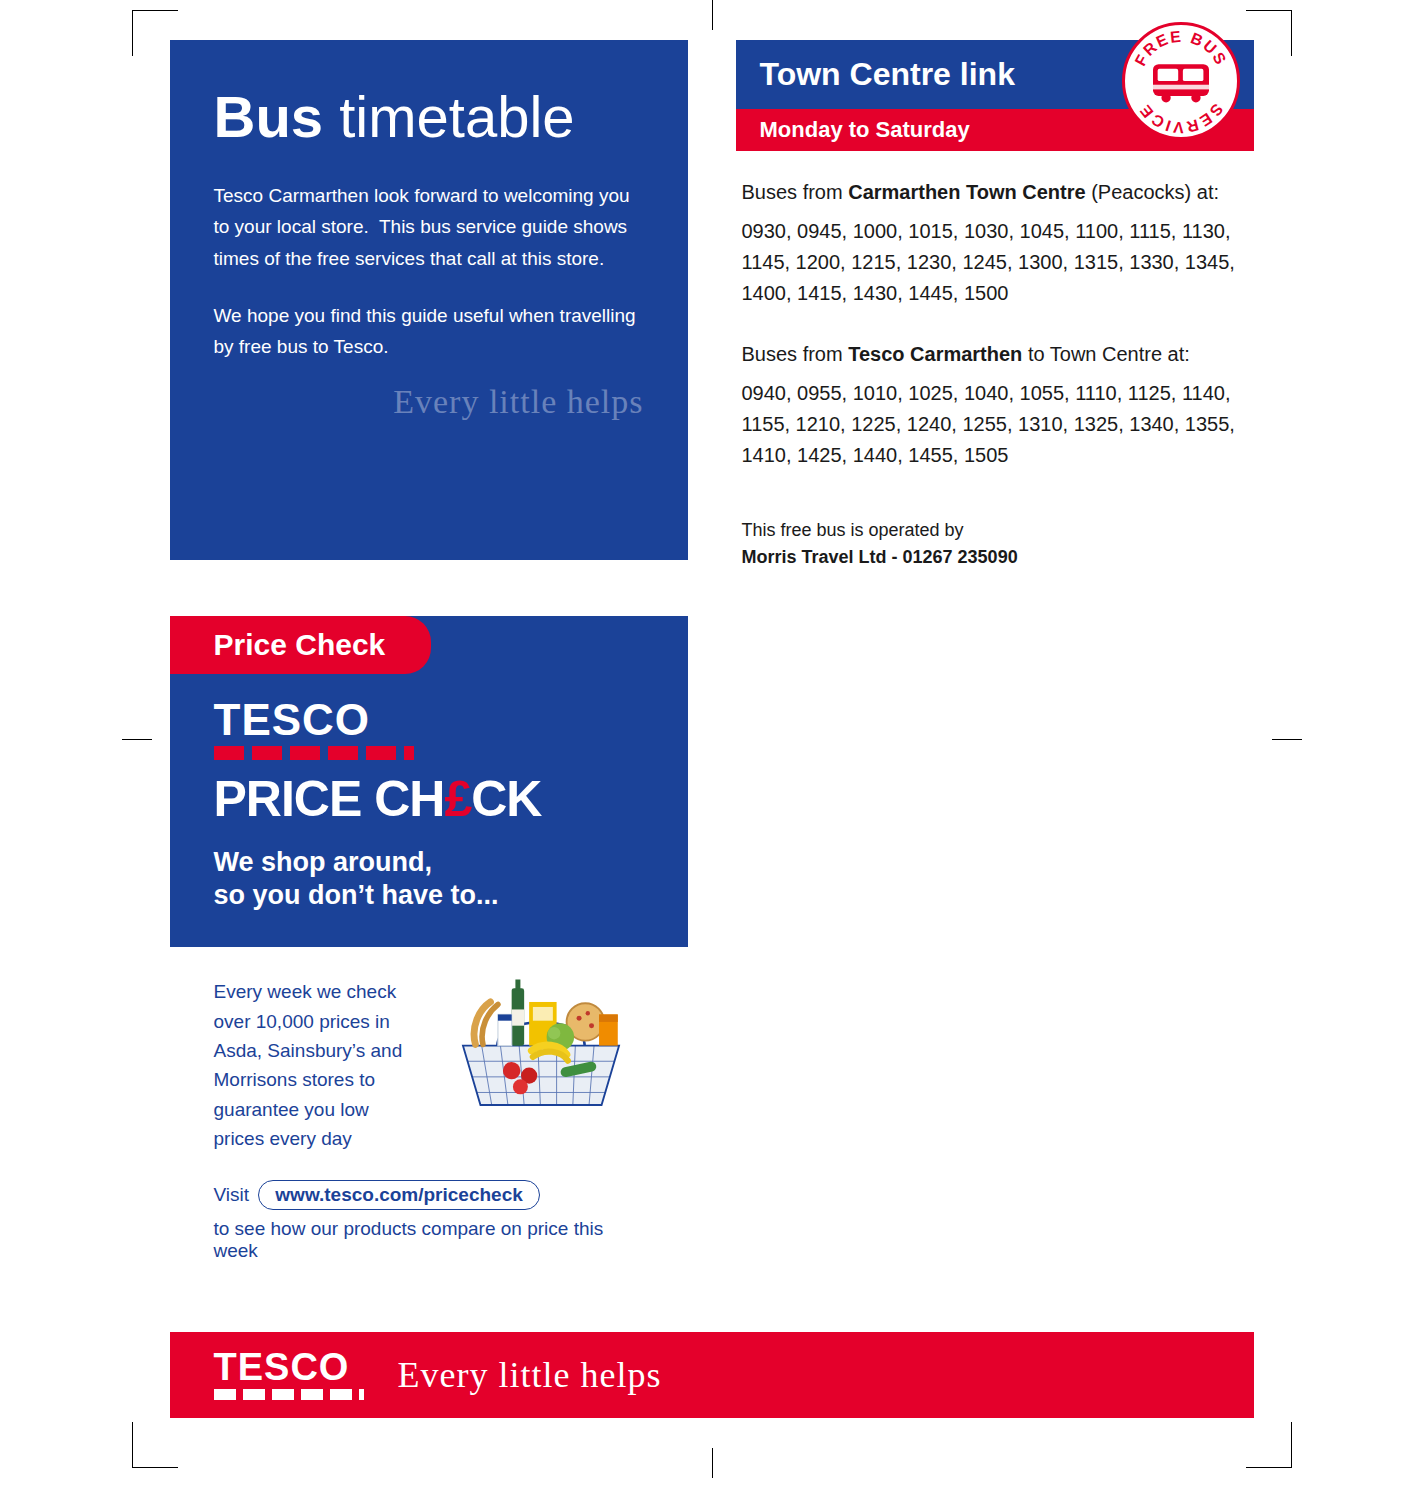Bus timetable
Tesco Carmarthen look forward to welcoming you to your local store. This bus service guide shows times of the free services that call at this store.
We hope you find this guide useful when travelling by free bus to Tesco.
Every little helps
Price Check
TESCO
PRICE CH£CK
We shop around,
so you don’t have to...
Every week we check over 10,000 prices in Asda, Sainsbury’s and Morrisons stores to guarantee you low prices every day
Visit www.tesco.com/pricecheck to see how our products compare on price this week
Town Centre link
Monday to Saturday
FREE BUS SERVICE
Buses from Carmarthen Town Centre (Peacocks) at:
0930, 0945, 1000, 1015, 1030, 1045, 1100, 1115, 1130, 1145, 1200, 1215, 1230, 1245, 1300, 1315, 1330, 1345, 1400, 1415, 1430, 1445, 1500
Buses from Tesco Carmarthen to Town Centre at:
0940, 0955, 1010, 1025, 1040, 1055, 1110, 1125, 1140, 1155, 1210, 1225, 1240, 1255, 1310, 1325, 1340, 1355, 1410, 1425, 1440, 1455, 1505
This free bus is operated by
Morris Travel Ltd - 01267 235090
TESCO
Every little helps